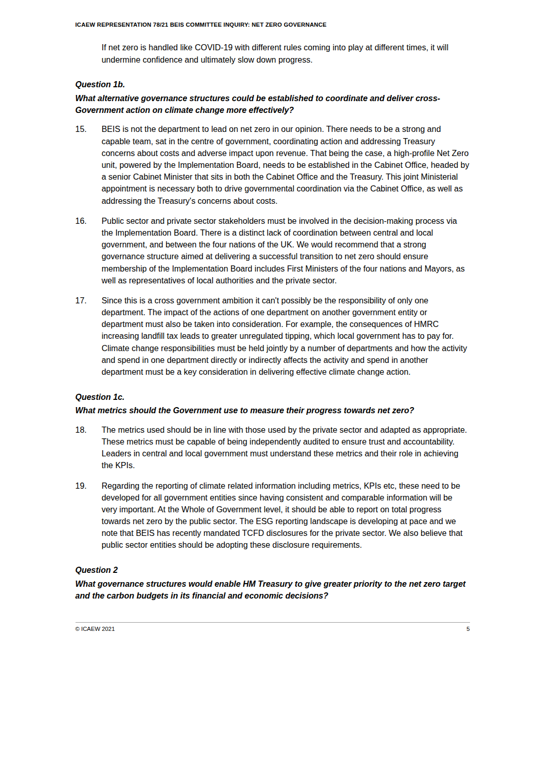ICAEW REPRESENTATION 78/21 BEIS COMMITTEE INQUIRY: NET ZERO GOVERNANCE
If net zero is handled like COVID-19 with different rules coming into play at different times, it will undermine confidence and ultimately slow down progress.
Question 1b.
What alternative governance structures could be established to coordinate and deliver cross-Government action on climate change more effectively?
15. BEIS is not the department to lead on net zero in our opinion. There needs to be a strong and capable team, sat in the centre of government, coordinating action and addressing Treasury concerns about costs and adverse impact upon revenue. That being the case, a high-profile Net Zero unit, powered by the Implementation Board, needs to be established in the Cabinet Office, headed by a senior Cabinet Minister that sits in both the Cabinet Office and the Treasury. This joint Ministerial appointment is necessary both to drive governmental coordination via the Cabinet Office, as well as addressing the Treasury's concerns about costs.
16. Public sector and private sector stakeholders must be involved in the decision-making process via the Implementation Board. There is a distinct lack of coordination between central and local government, and between the four nations of the UK. We would recommend that a strong governance structure aimed at delivering a successful transition to net zero should ensure membership of the Implementation Board includes First Ministers of the four nations and Mayors, as well as representatives of local authorities and the private sector.
17. Since this is a cross government ambition it can't possibly be the responsibility of only one department. The impact of the actions of one department on another government entity or department must also be taken into consideration. For example, the consequences of HMRC increasing landfill tax leads to greater unregulated tipping, which local government has to pay for. Climate change responsibilities must be held jointly by a number of departments and how the activity and spend in one department directly or indirectly affects the activity and spend in another department must be a key consideration in delivering effective climate change action.
Question 1c.
What metrics should the Government use to measure their progress towards net zero?
18. The metrics used should be in line with those used by the private sector and adapted as appropriate. These metrics must be capable of being independently audited to ensure trust and accountability. Leaders in central and local government must understand these metrics and their role in achieving the KPIs.
19. Regarding the reporting of climate related information including metrics, KPIs etc, these need to be developed for all government entities since having consistent and comparable information will be very important. At the Whole of Government level, it should be able to report on total progress towards net zero by the public sector. The ESG reporting landscape is developing at pace and we note that BEIS has recently mandated TCFD disclosures for the private sector. We also believe that public sector entities should be adopting these disclosure requirements.
Question 2
What governance structures would enable HM Treasury to give greater priority to the net zero target and the carbon budgets in its financial and economic decisions?
© ICAEW 2021 5